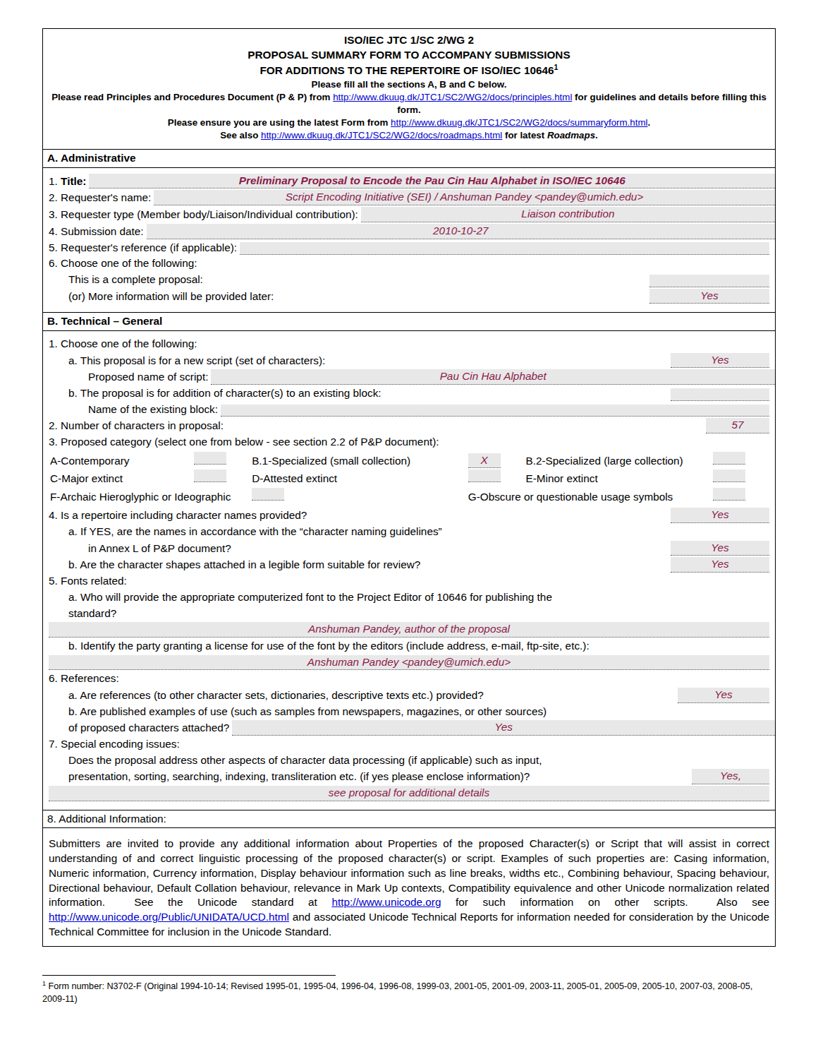ISO/IEC JTC 1/SC 2/WG 2
PROPOSAL SUMMARY FORM TO ACCOMPANY SUBMISSIONS
FOR ADDITIONS TO THE REPERTOIRE OF ISO/IEC 106461
Please fill all the sections A, B and C below.
Please read Principles and Procedures Document (P & P) from http://www.dkuug.dk/JTC1/SC2/WG2/docs/principles.html for guidelines and details before filling this form.
Please ensure you are using the latest Form from http://www.dkuug.dk/JTC1/SC2/WG2/docs/summaryform.html.
See also http://www.dkuug.dk/JTC1/SC2/WG2/docs/roadmaps.html for latest Roadmaps.
A. Administrative
1. Title: Preliminary Proposal to Encode the Pau Cin Hau Alphabet in ISO/IEC 10646
2. Requester's name: Script Encoding Initiative (SEI) / Anshuman Pandey <pandey@umich.edu>
3. Requester type (Member body/Liaison/Individual contribution): Liaison contribution
4. Submission date: 2010-10-27
5. Requester's reference (if applicable):
6. Choose one of the following:
This is a complete proposal:
(or) More information will be provided later: Yes
B. Technical – General
1. Choose one of the following:
a. This proposal is for a new script (set of characters): Yes
Proposed name of script: Pau Cin Hau Alphabet
b. The proposal is for addition of character(s) to an existing block:
Name of the existing block:
2. Number of characters in proposal: 57
3. Proposed category (select one from below - see section 2.2 of P&P document):
| A-Contemporary | | B.1-Specialized (small collection) | X | B.2-Specialized (large collection) | |
| C-Major extinct | | D-Attested extinct | | E-Minor extinct | |
| F-Archaic Hieroglyphic or Ideographic | | G-Obscure or questionable usage symbols | |
4. Is a repertoire including character names provided? Yes
a. If YES, are the names in accordance with the “character naming guidelines”
in Annex L of P&P document? Yes
b. Are the character shapes attached in a legible form suitable for review? Yes
5. Fonts related:
a. Who will provide the appropriate computerized font to the Project Editor of 10646 for publishing the
standard?
Anshuman Pandey, author of the proposal
b. Identify the party granting a license for use of the font by the editors (include address, e-mail, ftp-site, etc.):
Anshuman Pandey <pandey@umich.edu>
6. References:
a. Are references (to other character sets, dictionaries, descriptive texts etc.) provided? Yes
b. Are published examples of use (such as samples from newspapers, magazines, or other sources)
of proposed characters attached? Yes
7. Special encoding issues:
Does the proposal address other aspects of character data processing (if applicable) such as input,
presentation, sorting, searching, indexing, transliteration etc. (if yes please enclose information)? Yes,
see proposal for additional details
8. Additional Information:
Submitters are invited to provide any additional information about Properties of the proposed Character(s) or Script that will assist in correct understanding of and correct linguistic processing of the proposed character(s) or script. Examples of such properties are: Casing information, Numeric information, Currency information, Display behaviour information such as line breaks, widths etc., Combining behaviour, Spacing behaviour, Directional behaviour, Default Collation behaviour, relevance in Mark Up contexts, Compatibility equivalence and other Unicode normalization related information. See the Unicode standard at http://www.unicode.org for such information on other scripts. Also see http://www.unicode.org/Public/UNIDATA/UCD.html and associated Unicode Technical Reports for information needed for consideration by the Unicode Technical Committee for inclusion in the Unicode Standard.
1 Form number: N3702-F (Original 1994-10-14; Revised 1995-01, 1995-04, 1996-04, 1996-08, 1999-03, 2001-05, 2001-09, 2003-11, 2005-01, 2005-09, 2005-10, 2007-03, 2008-05, 2009-11)